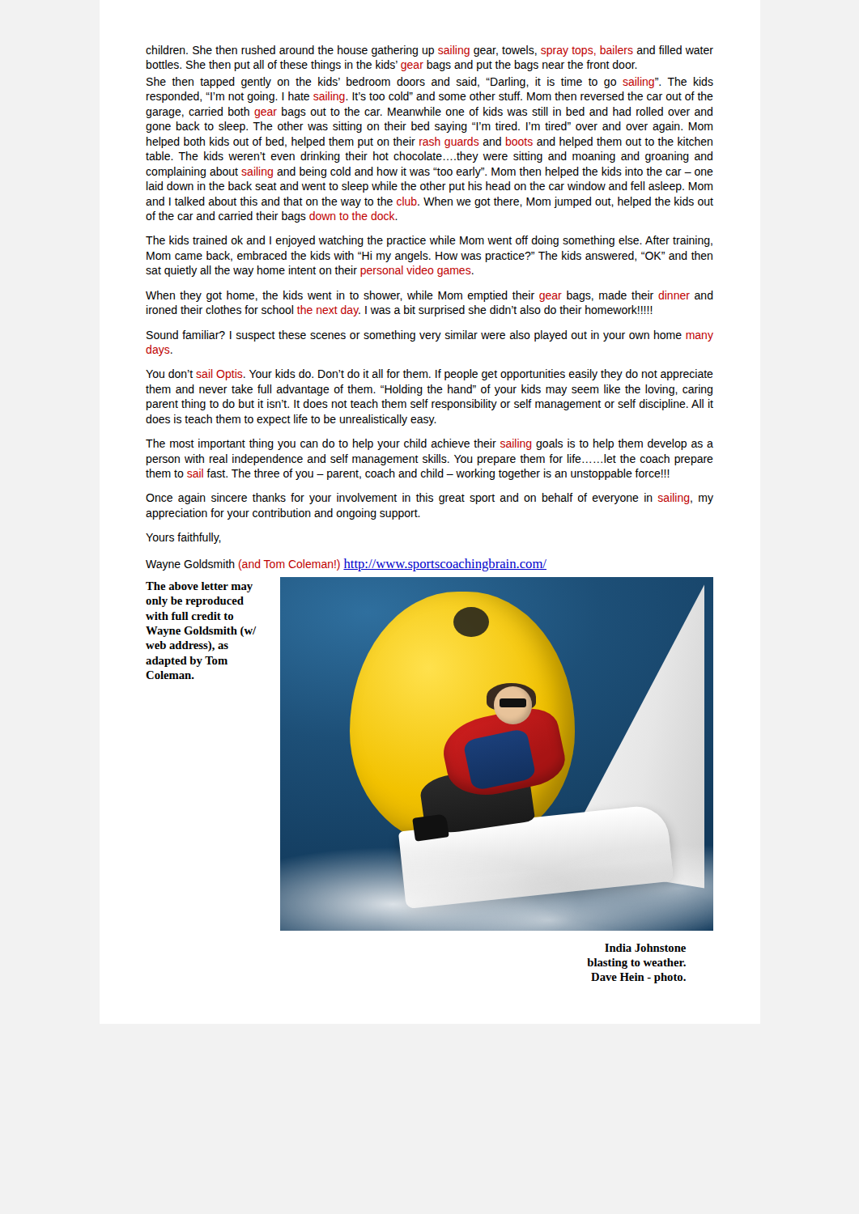children. She then rushed around the house gathering up sailing gear, towels, spray tops, bailers and filled water bottles. She then put all of these things in the kids’ gear bags and put the bags near the front door.
She then tapped gently on the kids’ bedroom doors and said, “Darling, it is time to go sailing”. The kids responded, “I’m not going. I hate sailing. It’s too cold” and some other stuff. Mom then reversed the car out of the garage, carried both gear bags out to the car. Meanwhile one of kids was still in bed and had rolled over and gone back to sleep. The other was sitting on their bed saying “I’m tired. I’m tired” over and over again. Mom helped both kids out of bed, helped them put on their rash guards and boots and helped them out to the kitchen table. The kids weren’t even drinking their hot chocolate….they were sitting and moaning and groaning and complaining about sailing and being cold and how it was “too early”. Mom then helped the kids into the car – one laid down in the back seat and went to sleep while the other put his head on the car window and fell asleep. Mom and I talked about this and that on the way to the club. When we got there, Mom jumped out, helped the kids out of the car and carried their bags down to the dock.
The kids trained ok and I enjoyed watching the practice while Mom went off doing something else. After training, Mom came back, embraced the kids with “Hi my angels. How was practice?” The kids answered, “OK” and then sat quietly all the way home intent on their personal video games.
When they got home, the kids went in to shower, while Mom emptied their gear bags, made their dinner and ironed their clothes for school the next day. I was a bit surprised she didn’t also do their homework!!!!!
Sound familiar? I suspect these scenes or something very similar were also played out in your own home many days.
You don’t sail Optis. Your kids do. Don’t do it all for them. If people get opportunities easily they do not appreciate them and never take full advantage of them. “Holding the hand” of your kids may seem like the loving, caring parent thing to do but it isn’t. It does not teach them self responsibility or self management or self discipline. All it does is teach them to expect life to be unrealistically easy.
The most important thing you can do to help your child achieve their sailing goals is to help them develop as a person with real independence and self management skills. You prepare them for life……let the coach prepare them to sail fast. The three of you – parent, coach and child – working together is an unstoppable force!!!
Once again sincere thanks for your involvement in this great sport and on behalf of everyone in sailing, my appreciation for your contribution and ongoing support.
Yours faithfully,
Wayne Goldsmith (and Tom Coleman!) http://www.sportscoachingbrain.com/
The above letter may only be reproduced with full credit to Wayne Goldsmith (w/ web address), as adapted by Tom Coleman.
India Johnstone
blasting to weather.
Dave Hein - photo.